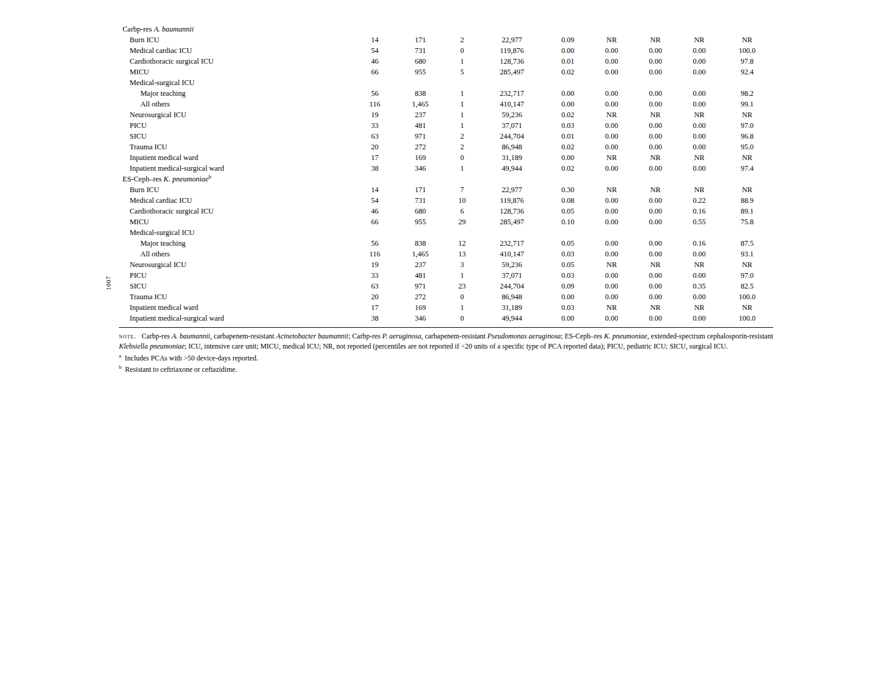1007
| Carbp-res A. baumannii | | | | | | | | | |
| Burn ICU | 14 | 171 | 2 | 22,977 | 0.09 | NR | NR | NR | NR |
| Medical cardiac ICU | 54 | 731 | 0 | 119,876 | 0.00 | 0.00 | 0.00 | 0.00 | 100.0 |
| Cardiothoracic surgical ICU | 46 | 680 | 1 | 128,736 | 0.01 | 0.00 | 0.00 | 0.00 | 97.8 |
| MICU | 66 | 955 | 5 | 285,497 | 0.02 | 0.00 | 0.00 | 0.00 | 92.4 |
| Medical-surgical ICU | | | | | | | | | |
| Major teaching | 56 | 838 | 1 | 232,717 | 0.00 | 0.00 | 0.00 | 0.00 | 98.2 |
| All others | 116 | 1,465 | 1 | 410,147 | 0.00 | 0.00 | 0.00 | 0.00 | 99.1 |
| Neurosurgical ICU | 19 | 237 | 1 | 59,236 | 0.02 | NR | NR | NR | NR |
| PICU | 33 | 481 | 1 | 37,071 | 0.03 | 0.00 | 0.00 | 0.00 | 97.0 |
| SICU | 63 | 971 | 2 | 244,704 | 0.01 | 0.00 | 0.00 | 0.00 | 96.8 |
| Trauma ICU | 20 | 272 | 2 | 86,948 | 0.02 | 0.00 | 0.00 | 0.00 | 95.0 |
| Inpatient medical ward | 17 | 169 | 0 | 31,189 | 0.00 | NR | NR | NR | NR |
| Inpatient medical-surgical ward | 38 | 346 | 1 | 49,944 | 0.02 | 0.00 | 0.00 | 0.00 | 97.4 |
| ES-Ceph–res K. pneumoniae b | | | | | | | | | |
| Burn ICU | 14 | 171 | 7 | 22,977 | 0.30 | NR | NR | NR | NR |
| Medical cardiac ICU | 54 | 731 | 10 | 119,876 | 0.08 | 0.00 | 0.00 | 0.22 | 88.9 |
| Cardiothoracic surgical ICU | 46 | 680 | 6 | 128,736 | 0.05 | 0.00 | 0.00 | 0.16 | 89.1 |
| MICU | 66 | 955 | 29 | 285,497 | 0.10 | 0.00 | 0.00 | 0.55 | 75.8 |
| Medical-surgical ICU | | | | | | | | | |
| Major teaching | 56 | 838 | 12 | 232,717 | 0.05 | 0.00 | 0.00 | 0.16 | 87.5 |
| All others | 116 | 1,465 | 13 | 410,147 | 0.03 | 0.00 | 0.00 | 0.00 | 93.1 |
| Neurosurgical ICU | 19 | 237 | 3 | 59,236 | 0.05 | NR | NR | NR | NR |
| PICU | 33 | 481 | 1 | 37,071 | 0.03 | 0.00 | 0.00 | 0.00 | 97.0 |
| SICU | 63 | 971 | 23 | 244,704 | 0.09 | 0.00 | 0.00 | 0.35 | 82.5 |
| Trauma ICU | 20 | 272 | 0 | 86,948 | 0.00 | 0.00 | 0.00 | 0.00 | 100.0 |
| Inpatient medical ward | 17 | 169 | 1 | 31,189 | 0.03 | NR | NR | NR | NR |
| Inpatient medical-surgical ward | 38 | 346 | 0 | 49,944 | 0.00 | 0.00 | 0.00 | 0.00 | 100.0 |
note. Carbp-res A. baumannii, carbapenem-resistant Acinetobacter baumannii; Carbp-res P. aeruginosa, carbapenem-resistant Pseudomonas aeruginosa; ES-Ceph–res K. pneumoniae, extended-spectrum cephalosporin-resistant Klebsiella pneumoniae; ICU, intensive care unit; MICU, medical ICU; NR, not reported (percentiles are not reported if <20 units of a specific type of PCA reported data); PICU, pediatric ICU; SICU, surgical ICU.
a Includes PCAs with >50 device-days reported.
b Resistant to ceftriaxone or ceftazidime.